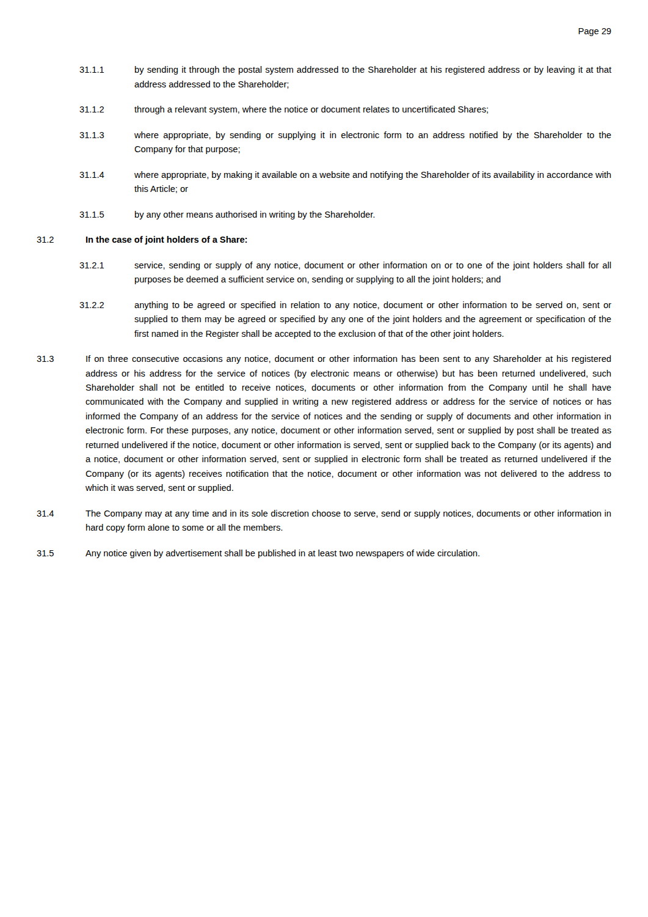Page 29
31.1.1
by sending it through the postal system addressed to the Shareholder at his registered address or by leaving it at that address addressed to the Shareholder;
31.1.2
through a relevant system, where the notice or document relates to uncertificated Shares;
31.1.3
where appropriate, by sending or supplying it in electronic form to an address notified by the Shareholder to the Company for that purpose;
31.1.4
where appropriate, by making it available on a website and notifying the Shareholder of its availability in accordance with this Article; or
31.1.5
by any other means authorised in writing by the Shareholder.
31.2
In the case of joint holders of a Share:
31.2.1
service, sending or supply of any notice, document or other information on or to one of the joint holders shall for all purposes be deemed a sufficient service on, sending or supplying to all the joint holders; and
31.2.2
anything to be agreed or specified in relation to any notice, document or other information to be served on, sent or supplied to them may be agreed or specified by any one of the joint holders and the agreement or specification of the first named in the Register shall be accepted to the exclusion of that of the other joint holders.
31.3
If on three consecutive occasions any notice, document or other information has been sent to any Shareholder at his registered address or his address for the service of notices (by electronic means or otherwise) but has been returned undelivered, such Shareholder shall not be entitled to receive notices, documents or other information from the Company until he shall have communicated with the Company and supplied in writing a new registered address or address for the service of notices or has informed the Company of an address for the service of notices and the sending or supply of documents and other information in electronic form. For these purposes, any notice, document or other information served, sent or supplied by post shall be treated as returned undelivered if the notice, document or other information is served, sent or supplied back to the Company (or its agents) and a notice, document or other information served, sent or supplied in electronic form shall be treated as returned undelivered if the Company (or its agents) receives notification that the notice, document or other information was not delivered to the address to which it was served, sent or supplied.
31.4
The Company may at any time and in its sole discretion choose to serve, send or supply notices, documents or other information in hard copy form alone to some or all the members.
31.5
Any notice given by advertisement shall be published in at least two newspapers of wide circulation.